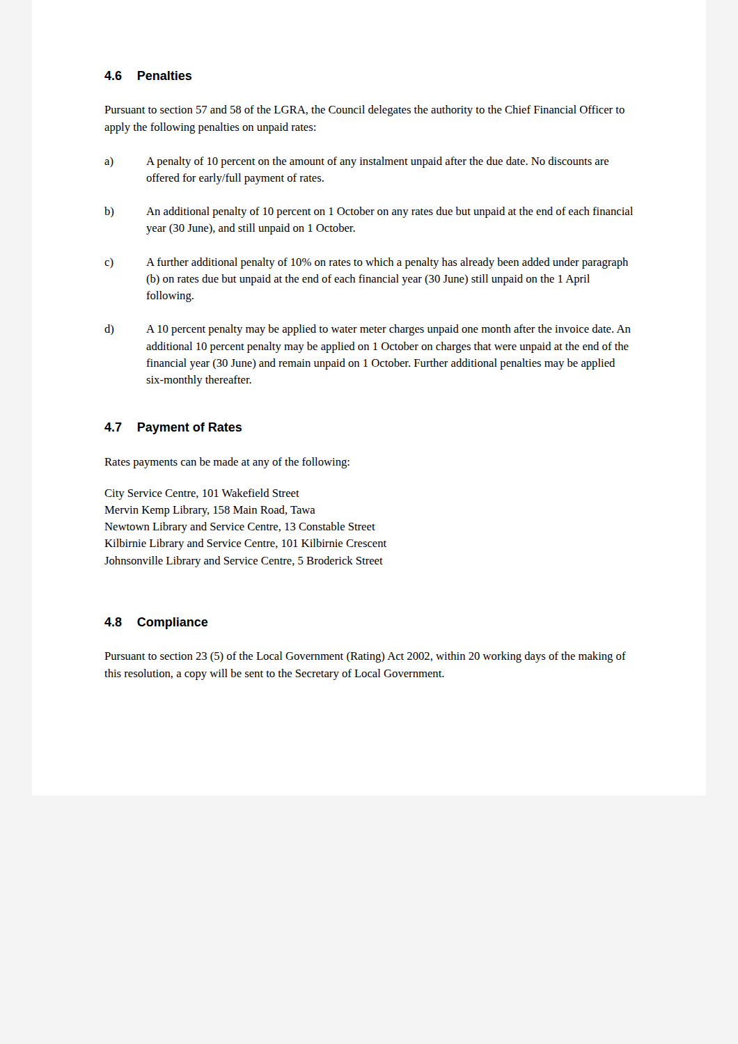4.6 Penalties
Pursuant to section 57 and 58 of the LGRA, the Council delegates the authority to the Chief Financial Officer to apply the following penalties on unpaid rates:
a) A penalty of 10 percent on the amount of any instalment unpaid after the due date. No discounts are offered for early/full payment of rates.
b) An additional penalty of 10 percent on 1 October on any rates due but unpaid at the end of each financial year (30 June), and still unpaid on 1 October.
c) A further additional penalty of 10% on rates to which a penalty has already been added under paragraph (b) on rates due but unpaid at the end of each financial year (30 June) still unpaid on the 1 April following.
d) A 10 percent penalty may be applied to water meter charges unpaid one month after the invoice date. An additional 10 percent penalty may be applied on 1 October on charges that were unpaid at the end of the financial year (30 June) and remain unpaid on 1 October. Further additional penalties may be applied six-monthly thereafter.
4.7 Payment of Rates
Rates payments can be made at any of the following:
City Service Centre, 101 Wakefield Street
Mervin Kemp Library, 158 Main Road, Tawa
Newtown Library and Service Centre, 13 Constable Street
Kilbirnie Library and Service Centre, 101 Kilbirnie Crescent
Johnsonville Library and Service Centre, 5 Broderick Street
4.8 Compliance
Pursuant to section 23 (5) of the Local Government (Rating) Act 2002, within 20 working days of the making of this resolution, a copy will be sent to the Secretary of Local Government.